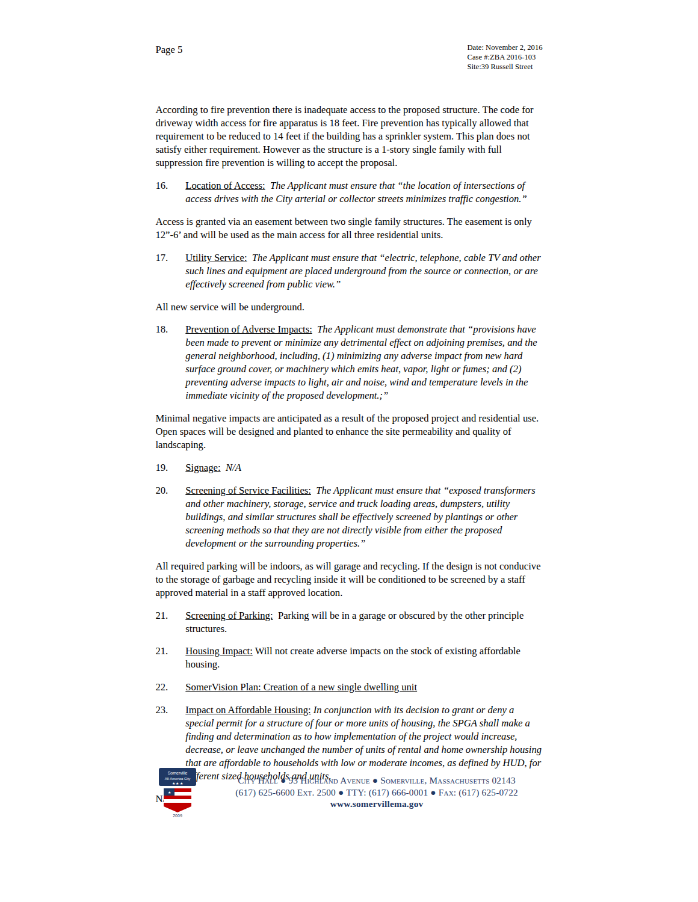Page 5
Date: November 2, 2016
Case #:ZBA 2016-103
Site:39 Russell Street
According to fire prevention there is inadequate access to the proposed structure. The code for driveway width access for fire apparatus is 18 feet. Fire prevention has typically allowed that requirement to be reduced to 14 feet if the building has a sprinkler system. This plan does not satisfy either requirement. However as the structure is a 1-story single family with full suppression fire prevention is willing to accept the proposal.
16. Location of Access: The Applicant must ensure that “the location of intersections of access drives with the City arterial or collector streets minimizes traffic congestion.”
Access is granted via an easement between two single family structures. The easement is only 12”-6’ and will be used as the main access for all three residential units.
17. Utility Service: The Applicant must ensure that “electric, telephone, cable TV and other such lines and equipment are placed underground from the source or connection, or are effectively screened from public view.”
All new service will be underground.
18. Prevention of Adverse Impacts: The Applicant must demonstrate that “provisions have been made to prevent or minimize any detrimental effect on adjoining premises, and the general neighborhood, including, (1) minimizing any adverse impact from new hard surface ground cover, or machinery which emits heat, vapor, light or fumes; and (2) preventing adverse impacts to light, air and noise, wind and temperature levels in the immediate vicinity of the proposed development.;”
Minimal negative impacts are anticipated as a result of the proposed project and residential use. Open spaces will be designed and planted to enhance the site permeability and quality of landscaping.
19. Signage: N/A
20. Screening of Service Facilities: The Applicant must ensure that “exposed transformers and other machinery, storage, service and truck loading areas, dumpsters, utility buildings, and similar structures shall be effectively screened by plantings or other screening methods so that they are not directly visible from either the proposed development or the surrounding properties.”
All required parking will be indoors, as will garage and recycling. If the design is not conducive to the storage of garbage and recycling inside it will be conditioned to be screened by a staff approved material in a staff approved location.
21. Screening of Parking: Parking will be in a garage or obscured by the other principle structures.
21. Housing Impact: Will not create adverse impacts on the stock of existing affordable housing.
22. SomerVision Plan: Creation of a new single dwelling unit
23. Impact on Affordable Housing: In conjunction with its decision to grant or deny a special permit for a structure of four or more units of housing, the SPGA shall make a finding and determination as to how implementation of the project would increase, decrease, or leave unchanged the number of units of rental and home ownership housing that are affordable to households with low or moderate incomes, as defined by HUD, for different sized households and units.
N/A
Somerville All-America City ★ ★ ★ ★ 2009
City Hall ● 93 Highland Avenue ● Somerville, Massachusetts 02143
(617) 625-6600 Ext. 2500 ● TTY: (617) 666-0001 ● Fax: (617) 625-0722
www.somervillema.gov